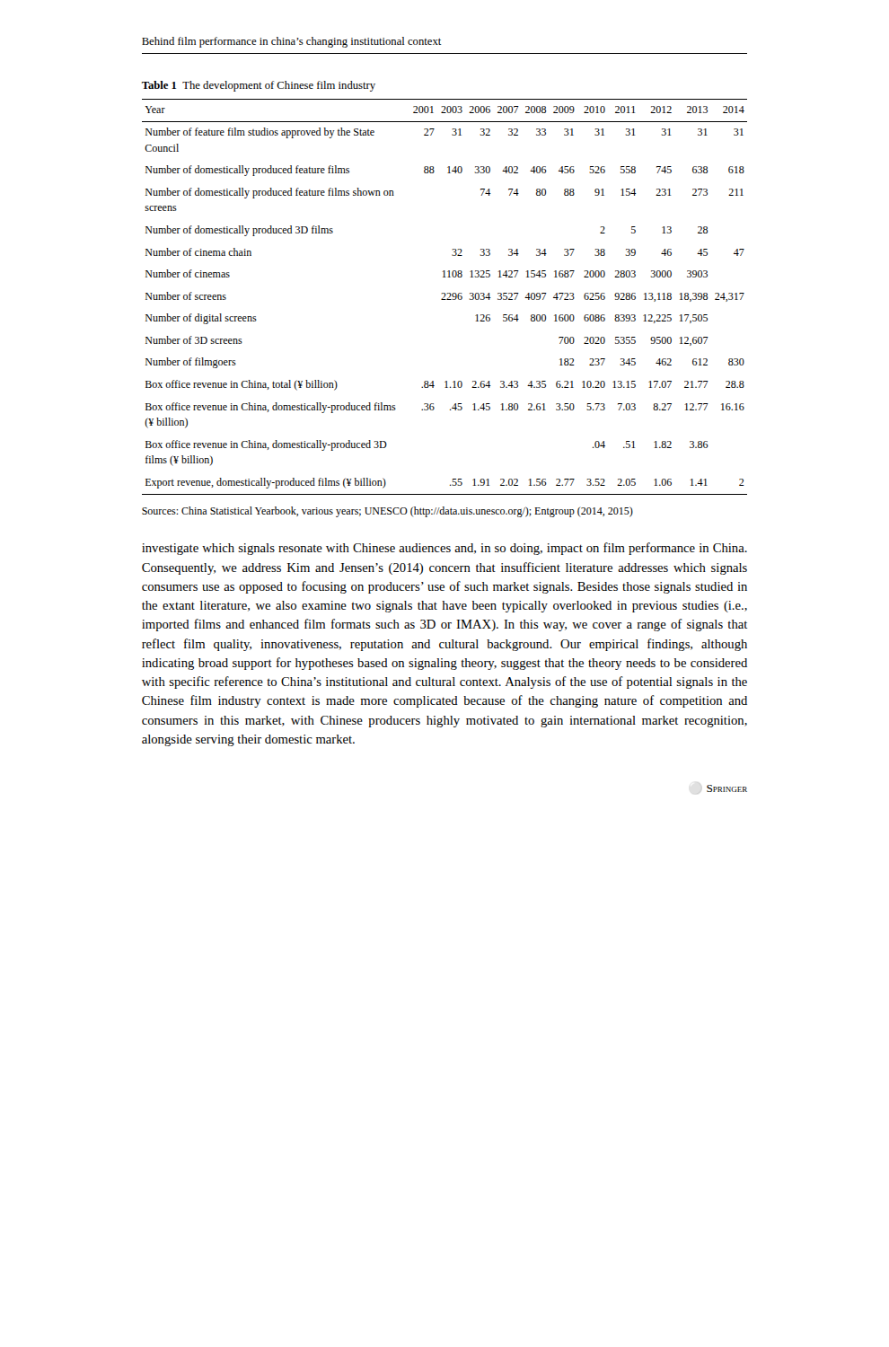Behind film performance in china’s changing institutional context
Table 1 The development of Chinese film industry
| Year | 2001 | 2003 | 2006 | 2007 | 2008 | 2009 | 2010 | 2011 | 2012 | 2013 | 2014 |
| --- | --- | --- | --- | --- | --- | --- | --- | --- | --- | --- | --- |
| Number of feature film studios approved by the State Council | 27 | 31 | 32 | 32 | 33 | 31 | 31 | 31 | 31 | 31 | 31 |
| Number of domestically produced feature films | 88 | 140 | 330 | 402 | 406 | 456 | 526 | 558 | 745 | 638 | 618 |
| Number of domestically produced feature films shown on screens | | | 74 | 74 | 80 | 88 | 91 | 154 | 231 | 273 | 211 |
| Number of domestically produced 3D films | | | | | | | 2 | 5 | 13 | 28 | |
| Number of cinema chain | | 32 | 33 | 34 | 34 | 37 | 38 | 39 | 46 | 45 | 47 |
| Number of cinemas | | 1108 | 1325 | 1427 | 1545 | 1687 | 2000 | 2803 | 3000 | 3903 | |
| Number of screens | | 2296 | 3034 | 3527 | 4097 | 4723 | 6256 | 9286 | 13,118 | 18,398 | 24,317 |
| Number of digital screens | | | 126 | 564 | 800 | 1600 | 6086 | 8393 | 12,225 | 17,505 | |
| Number of 3D screens | | | | | | 700 | 2020 | 5355 | 9500 | 12,607 | |
| Number of filmgoers | | | | | | 182 | 237 | 345 | 462 | 612 | 830 |
| Box office revenue in China, total (¥ billion) | .84 | 1.10 | 2.64 | 3.43 | 4.35 | 6.21 | 10.20 | 13.15 | 17.07 | 21.77 | 28.8 |
| Box office revenue in China, domestically-produced films (¥ billion) | .36 | .45 | 1.45 | 1.80 | 2.61 | 3.50 | 5.73 | 7.03 | 8.27 | 12.77 | 16.16 |
| Box office revenue in China, domestically-produced 3D films (¥ billion) | | | | | | | .04 | .51 | 1.82 | 3.86 | |
| Export revenue, domestically-produced films (¥ billion) | | .55 | 1.91 | 2.02 | 1.56 | 2.77 | 3.52 | 2.05 | 1.06 | 1.41 | 2 |
Sources: China Statistical Yearbook, various years; UNESCO (http://data.uis.unesco.org/); Entgroup (2014, 2015)
investigate which signals resonate with Chinese audiences and, in so doing, impact on film performance in China. Consequently, we address Kim and Jensen’s (2014) concern that insufficient literature addresses which signals consumers use as opposed to focusing on producers’ use of such market signals. Besides those signals studied in the extant literature, we also examine two signals that have been typically overlooked in previous studies (i.e., imported films and enhanced film formats such as 3D or IMAX). In this way, we cover a range of signals that reflect film quality, innovativeness, reputation and cultural background. Our empirical findings, although indicating broad support for hypotheses based on signaling theory, suggest that the theory needs to be considered with specific reference to China’s institutional and cultural context. Analysis of the use of potential signals in the Chinese film industry context is made more complicated because of the changing nature of competition and consumers in this market, with Chinese producers highly motivated to gain international market recognition, alongside serving their domestic market.
⚪ Springer